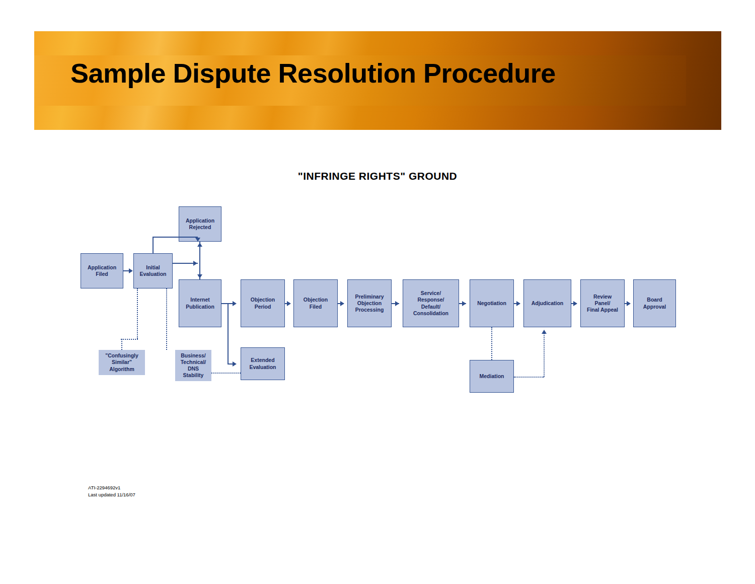Sample Dispute Resolution Procedure
"INFRINGE RIGHTS" GROUND
Application
Filed
Initial
Evaluation
Application
Rejected
Internet
Publication
Objection
Period
Objection
Filed
Preliminary
Objection
Processing
Service/
Response/
Default/
Consolidation
Negotiation
Adjudication
Review
Panel/
Final Appeal
Board
Approval
Extended
Evaluation
Mediation
"Confusingly
Similar"
Algorithm
Business/
Technical/
DNS
Stability
ATI-2294692v1
Last updated 11/16/07